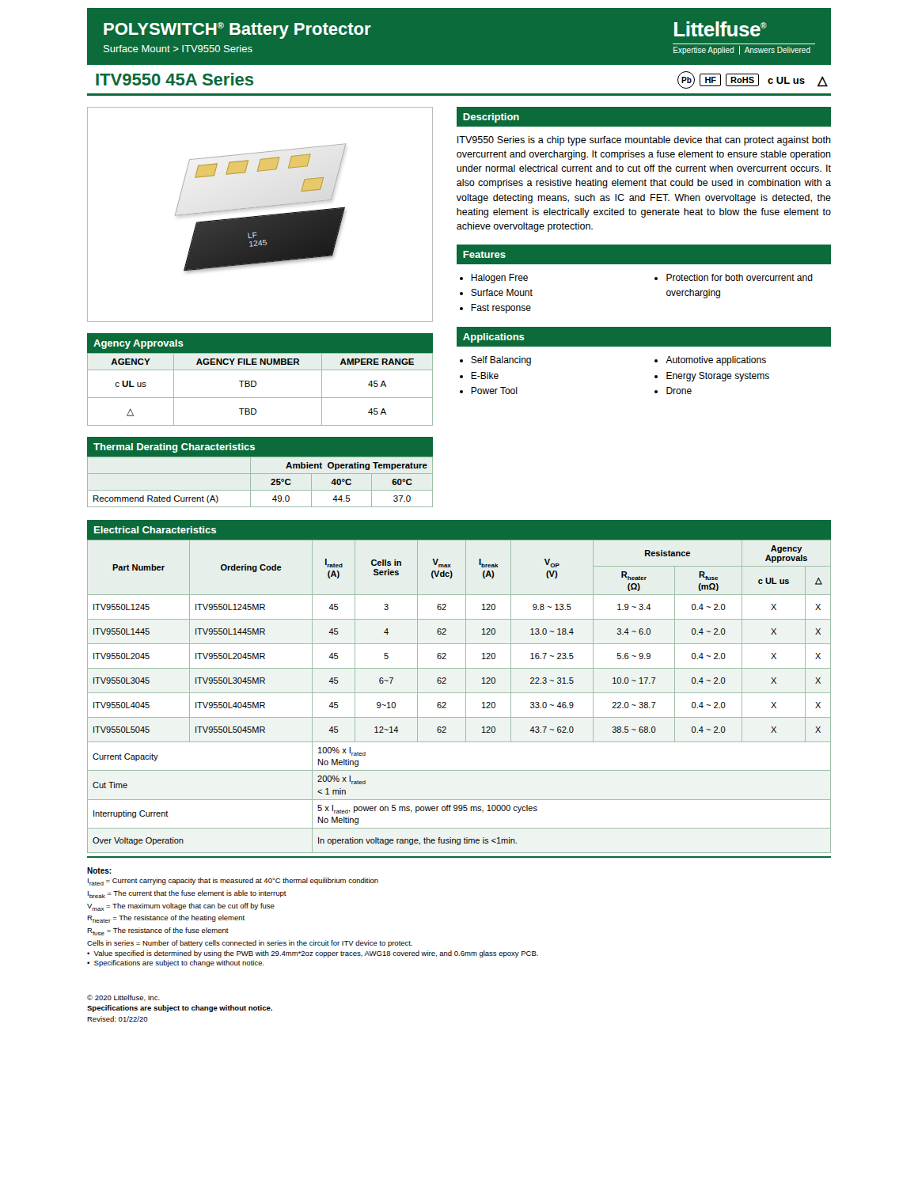POLYSWITCH® Battery Protector
Surface Mount > ITV9550 Series
Littelfuse®
Expertise Applied Answers Delivered
ITV9550 45A Series
Pb HF RoHS c UL us △
LF
1245
Agency Approvals
| AGENCY | AGENCY FILE NUMBER | AMPERE RANGE |
| --- | --- | --- |
| c UL us | TBD | 45 A |
| △ | TBD | 45 A |
Thermal Derating Characteristics
| | Ambient Operating Temperature |
| --- | --- |
| | 25°C | 40°C | 60°C |
| Recommend Rated Current (A) | 49.0 | 44.5 | 37.0 |
Description
ITV9550 Series is a chip type surface mountable device that can protect against both overcurrent and overcharging. It comprises a fuse element to ensure stable operation under normal electrical current and to cut off the current when overcurrent occurs. It also comprises a resistive heating element that could be used in combination with a voltage detecting means, such as IC and FET. When overvoltage is detected, the heating element is electrically excited to generate heat to blow the fuse element to achieve overvoltage protection.
Features
Halogen Free
Surface Mount
Fast response
Protection for both overcurrent and overcharging
Applications
Self Balancing
E-Bike
Power Tool
Automotive applications
Energy Storage systems
Drone
Electrical Characteristics
| Part Number | Ordering Code | I rated (A) | Cells in Series | V max (Vdc) | I break (A) | V OP (V) | Resistance | Agency Approvals |
| --- | --- | --- | --- | --- | --- | --- | --- | --- |
| R heater (Ω) | R fuse (mΩ) | c UL us | △ |
| ITV9550L1245 | ITV9550L1245MR | 45 | 3 | 62 | 120 | 9.8 ~ 13.5 | 1.9 ~ 3.4 | 0.4 ~ 2.0 | X | X |
| ITV9550L1445 | ITV9550L1445MR | 45 | 4 | 62 | 120 | 13.0 ~ 18.4 | 3.4 ~ 6.0 | 0.4 ~ 2.0 | X | X |
| ITV9550L2045 | ITV9550L2045MR | 45 | 5 | 62 | 120 | 16.7 ~ 23.5 | 5.6 ~ 9.9 | 0.4 ~ 2.0 | X | X |
| ITV9550L3045 | ITV9550L3045MR | 45 | 6~7 | 62 | 120 | 22.3 ~ 31.5 | 10.0 ~ 17.7 | 0.4 ~ 2.0 | X | X |
| ITV9550L4045 | ITV9550L4045MR | 45 | 9~10 | 62 | 120 | 33.0 ~ 46.9 | 22.0 ~ 38.7 | 0.4 ~ 2.0 | X | X |
| ITV9550L5045 | ITV9550L5045MR | 45 | 12~14 | 62 | 120 | 43.7 ~ 62.0 | 38.5 ~ 68.0 | 0.4 ~ 2.0 | X | X |
| Current Capacity | 100% x I rated No Melting |
| Cut Time | 200% x I rated < 1 min |
| Interrupting Current | 5 x I rated , power on 5 ms, power off 995 ms, 10000 cycles No Melting |
| Over Voltage Operation | In operation voltage range, the fusing time is <1min. |
Notes:
Irated = Current carrying capacity that is measured at 40°C thermal equilibrium condition
Ibreak = The current that the fuse element is able to interrupt
Vmax = The maximum voltage that can be cut off by fuse
Rheater = The resistance of the heating element
Rfuse = The resistance of the fuse element
Cells in series = Number of battery cells connected in series in the circuit for ITV device to protect.
• Value specified is determined by using the PWB with 29.4mm*2oz copper traces, AWG18 covered wire, and 0.6mm glass epoxy PCB.
• Specifications are subject to change without notice.
© 2020 Littelfuse, Inc.
Specifications are subject to change without notice.
Revised: 01/22/20